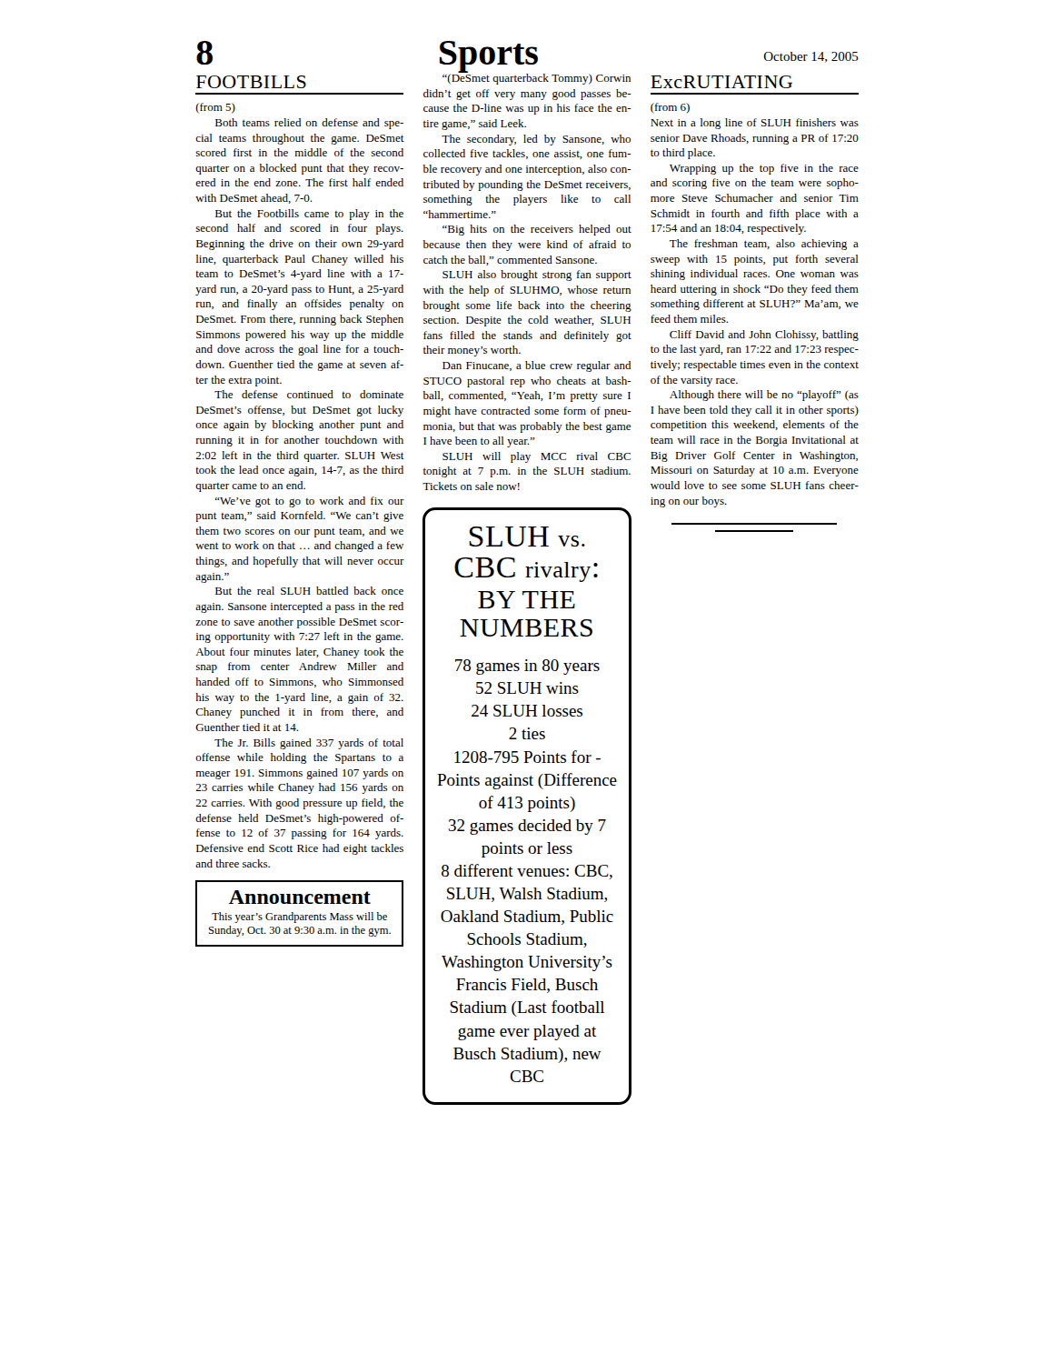8
Sports
October 14, 2005
FOOTBILLS
(from 5)
Both teams relied on defense and special teams throughout the game. DeSmet scored first in the middle of the second quarter on a blocked punt that they recovered in the end zone. The first half ended with DeSmet ahead, 7-0.
But the Footbills came to play in the second half and scored in four plays. Beginning the drive on their own 29-yard line, quarterback Paul Chaney willed his team to DeSmet’s 4-yard line with a 17-yard run, a 20-yard pass to Hunt, a 25-yard run, and finally an offsides penalty on DeSmet. From there, running back Stephen Simmons powered his way up the middle and dove across the goal line for a touchdown. Guenther tied the game at seven after the extra point.
The defense continued to dominate DeSmet’s offense, but DeSmet got lucky once again by blocking another punt and running it in for another touchdown with 2:02 left in the third quarter. SLUH West took the lead once again, 14-7, as the third quarter came to an end.
“We’ve got to go to work and fix our punt team,” said Kornfeld. “We can’t give them two scores on our punt team, and we went to work on that … and changed a few things, and hopefully that will never occur again.”
But the real SLUH battled back once again. Sansone intercepted a pass in the red zone to save another possible DeSmet scoring opportunity with 7:27 left in the game. About four minutes later, Chaney took the snap from center Andrew Miller and handed off to Simmons, who Simmonsed his way to the 1-yard line, a gain of 32. Chaney punched it in from there, and Guenther tied it at 14.
The Jr. Bills gained 337 yards of total offense while holding the Spartans to a meager 191. Simmons gained 107 yards on 23 carries while Chaney had 156 yards on 22 carries. With good pressure up field, the defense held DeSmet’s high-powered offense to 12 of 37 passing for 164 yards. Defensive end Scott Rice had eight tackles and three sacks.
Announcement
This year’s Grandparents Mass will be Sunday, Oct. 30 at 9:30 a.m. in the gym.
“(DeSmet quarterback Tommy) Corwin didn’t get off very many good passes because the D-line was up in his face the entire game,” said Leek.
The secondary, led by Sansone, who collected five tackles, one assist, one fumble recovery and one interception, also contributed by pounding the DeSmet receivers, something the players like to call “hammertime.”
“Big hits on the receivers helped out because then they were kind of afraid to catch the ball,” commented Sansone.
SLUH also brought strong fan support with the help of SLUHMO, whose return brought some life back into the cheering section. Despite the cold weather, SLUH fans filled the stands and definitely got their money’s worth.
Dan Finucane, a blue crew regular and STUCO pastoral rep who cheats at bashball, commented, “Yeah, I’m pretty sure I might have contracted some form of pneumonia, but that was probably the best game I have been to all year.”
SLUH will play MCC rival CBC tonight at 7 p.m. in the SLUH stadium. Tickets on sale now!
SLUH vs. CBC rivalry: BY THE NUMBERS
78 games in 80 years
52 SLUH wins
24 SLUH losses
2 ties
1208-795 Points for - Points against (Difference of 413 points)
32 games decided by 7 points or less
8 different venues: CBC, SLUH, Walsh Stadium, Oakland Stadium, Public Schools Stadium, Washington University’s Francis Field, Busch Stadium (Last football game ever played at Busch Stadium), new CBC
ExcRUTIATING
(from 6)
Next in a long line of SLUH finishers was senior Dave Rhoads, running a PR of 17:20 to third place.
Wrapping up the top five in the race and scoring five on the team were sophomore Steve Schumacher and senior Tim Schmidt in fourth and fifth place with a 17:54 and an 18:04, respectively.
The freshman team, also achieving a sweep with 15 points, put forth several shining individual races. One woman was heard uttering in shock “Do they feed them something different at SLUH?” Ma’am, we feed them miles.
Cliff David and John Clohissy, battling to the last yard, ran 17:22 and 17:23 respectively; respectable times even in the context of the varsity race.
Although there will be no “playoff” (as I have been told they call it in other sports) competition this weekend, elements of the team will race in the Borgia Invitational at Big Driver Golf Center in Washington, Missouri on Saturday at 10 a.m. Everyone would love to see some SLUH fans cheering on our boys.